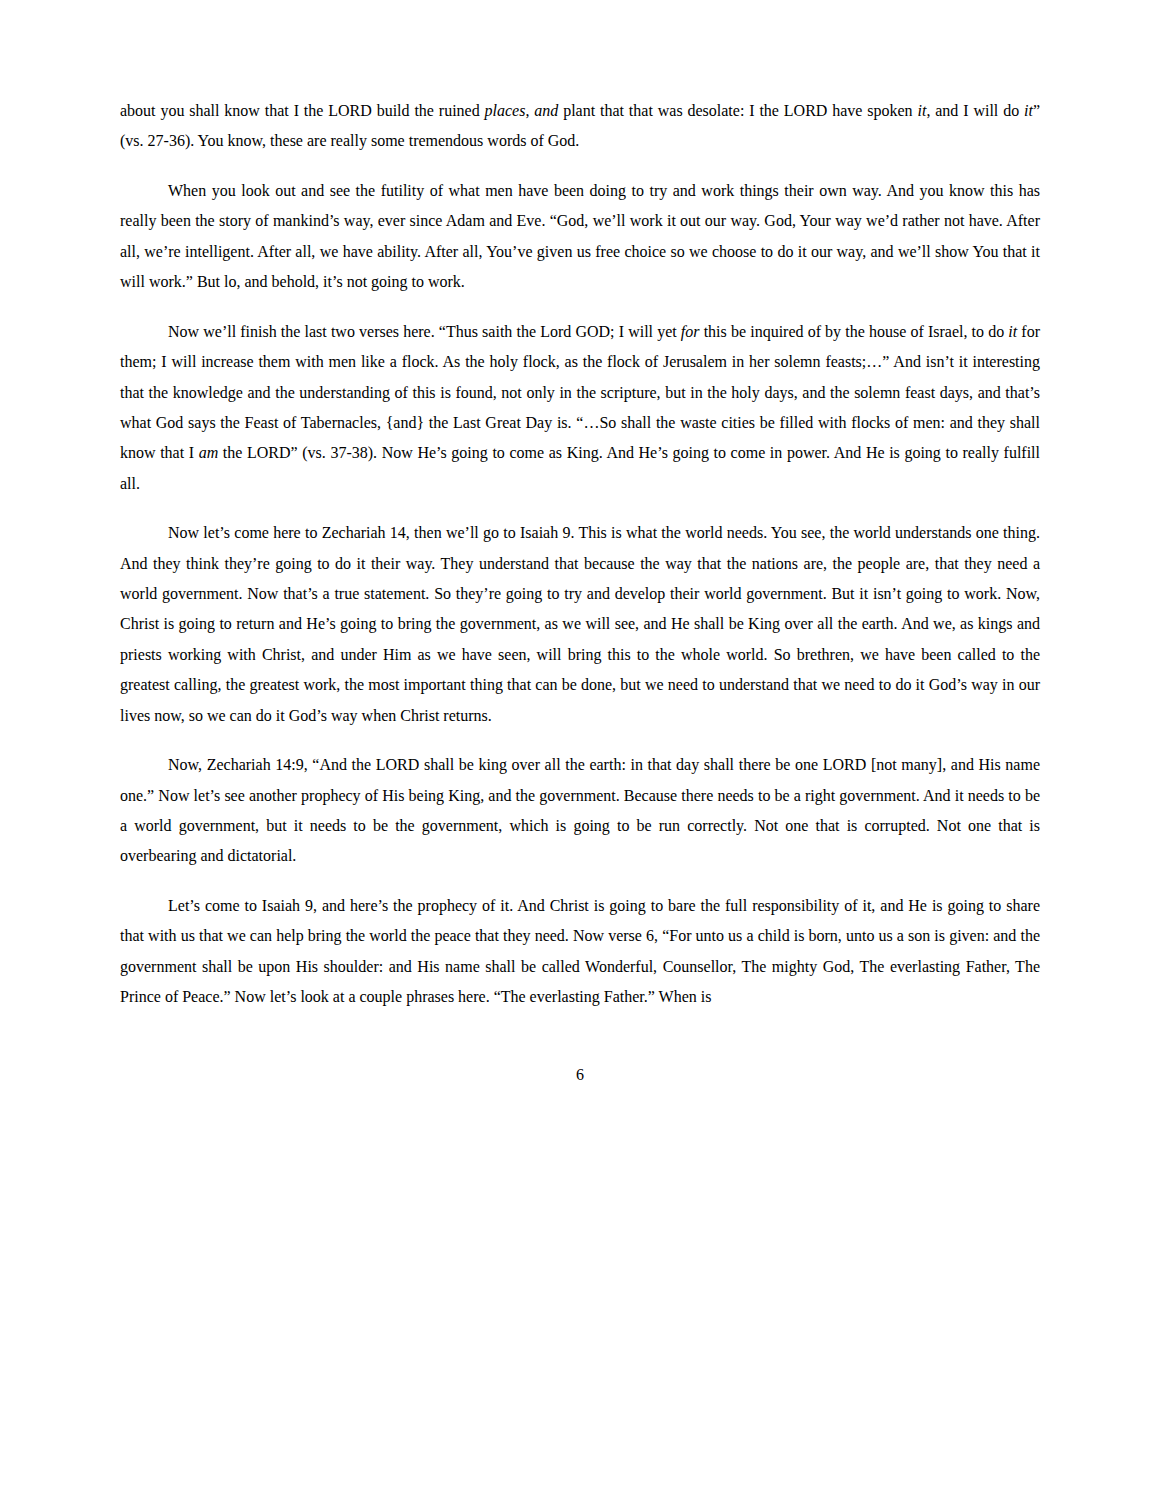about you shall know that I the LORD build the ruined places, and plant that that was desolate: I the LORD have spoken it, and I will do it” (vs. 27-36). You know, these are really some tremendous words of God.
When you look out and see the futility of what men have been doing to try and work things their own way. And you know this has really been the story of mankind’s way, ever since Adam and Eve. “God, we’ll work it out our way. God, Your way we’d rather not have. After all, we’re intelligent. After all, we have ability. After all, You’ve given us free choice so we choose to do it our way, and we’ll show You that it will work.” But lo, and behold, it’s not going to work.
Now we’ll finish the last two verses here. “Thus saith the Lord GOD; I will yet for this be inquired of by the house of Israel, to do it for them; I will increase them with men like a flock. As the holy flock, as the flock of Jerusalem in her solemn feasts;…” And isn’t it interesting that the knowledge and the understanding of this is found, not only in the scripture, but in the holy days, and the solemn feast days, and that’s what God says the Feast of Tabernacles, {and} the Last Great Day is. “…So shall the waste cities be filled with flocks of men: and they shall know that I am the LORD” (vs. 37-38). Now He’s going to come as King. And He’s going to come in power. And He is going to really fulfill all.
Now let’s come here to Zechariah 14, then we’ll go to Isaiah 9. This is what the world needs. You see, the world understands one thing. And they think they’re going to do it their way. They understand that because the way that the nations are, the people are, that they need a world government. Now that’s a true statement. So they’re going to try and develop their world government. But it isn’t going to work. Now, Christ is going to return and He’s going to bring the government, as we will see, and He shall be King over all the earth. And we, as kings and priests working with Christ, and under Him as we have seen, will bring this to the whole world. So brethren, we have been called to the greatest calling, the greatest work, the most important thing that can be done, but we need to understand that we need to do it God’s way in our lives now, so we can do it God’s way when Christ returns.
Now, Zechariah 14:9, “And the LORD shall be king over all the earth: in that day shall there be one LORD [not many], and His name one.” Now let’s see another prophecy of His being King, and the government. Because there needs to be a right government. And it needs to be a world government, but it needs to be the government, which is going to be run correctly. Not one that is corrupted. Not one that is overbearing and dictatorial.
Let’s come to Isaiah 9, and here’s the prophecy of it. And Christ is going to bare the full responsibility of it, and He is going to share that with us that we can help bring the world the peace that they need. Now verse 6, “For unto us a child is born, unto us a son is given: and the government shall be upon His shoulder: and His name shall be called Wonderful, Counsellor, The mighty God, The everlasting Father, The Prince of Peace.” Now let’s look at a couple phrases here. “The everlasting Father.” When is
6